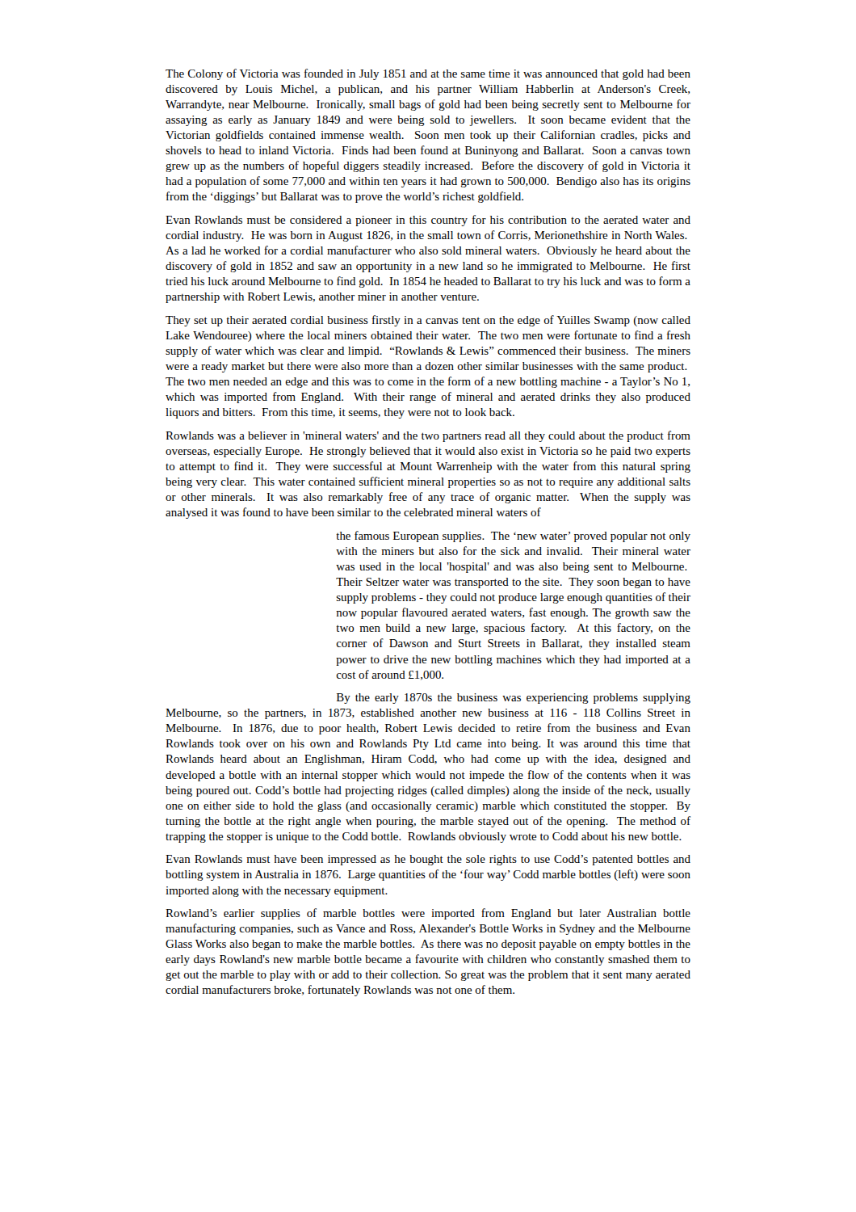The Colony of Victoria was founded in July 1851 and at the same time it was announced that gold had been discovered by Louis Michel, a publican, and his partner William Habberlin at Anderson's Creek, Warrandyte, near Melbourne. Ironically, small bags of gold had been being secretly sent to Melbourne for assaying as early as January 1849 and were being sold to jewellers. It soon became evident that the Victorian goldfields contained immense wealth. Soon men took up their Californian cradles, picks and shovels to head to inland Victoria. Finds had been found at Buninyong and Ballarat. Soon a canvas town grew up as the numbers of hopeful diggers steadily increased. Before the discovery of gold in Victoria it had a population of some 77,000 and within ten years it had grown to 500,000. Bendigo also has its origins from the ‘diggings’ but Ballarat was to prove the world’s richest goldfield.
Evan Rowlands must be considered a pioneer in this country for his contribution to the aerated water and cordial industry. He was born in August 1826, in the small town of Corris, Merionethshire in North Wales. As a lad he worked for a cordial manufacturer who also sold mineral waters. Obviously he heard about the discovery of gold in 1852 and saw an opportunity in a new land so he immigrated to Melbourne. He first tried his luck around Melbourne to find gold. In 1854 he headed to Ballarat to try his luck and was to form a partnership with Robert Lewis, another miner in another venture.
They set up their aerated cordial business firstly in a canvas tent on the edge of Yuilles Swamp (now called Lake Wendouree) where the local miners obtained their water. The two men were fortunate to find a fresh supply of water which was clear and limpid. “Rowlands & Lewis” commenced their business. The miners were a ready market but there were also more than a dozen other similar businesses with the same product. The two men needed an edge and this was to come in the form of a new bottling machine - a Taylor’s No 1, which was imported from England. With their range of mineral and aerated drinks they also produced liquors and bitters. From this time, it seems, they were not to look back.
Rowlands was a believer in 'mineral waters' and the two partners read all they could about the product from overseas, especially Europe. He strongly believed that it would also exist in Victoria so he paid two experts to attempt to find it. They were successful at Mount Warrenheip with the water from this natural spring being very clear. This water contained sufficient mineral properties so as not to require any additional salts or other minerals. It was also remarkably free of any trace of organic matter. When the supply was analysed it was found to have been similar to the celebrated mineral waters of
the famous European supplies. The ‘new water’ proved popular not only with the miners but also for the sick and invalid. Their mineral water was used in the local 'hospital' and was also being sent to Melbourne. Their Seltzer water was transported to the site. They soon began to have supply problems - they could not produce large enough quantities of their now popular flavoured aerated waters, fast enough. The growth saw the two men build a new large, spacious factory. At this factory, on the corner of Dawson and Sturt Streets in Ballarat, they installed steam power to drive the new bottling machines which they had imported at a cost of around £1,000.
By the early 1870s the business was experiencing problems supplying Melbourne, so the partners, in 1873, established another new business at 116 - 118 Collins Street in Melbourne. In 1876, due to poor health, Robert Lewis decided to retire from the business and Evan Rowlands took over on his own and Rowlands Pty Ltd came into being. It was around this time that Rowlands heard about an Englishman, Hiram Codd, who had come up with the idea, designed and developed a bottle with an internal stopper which would not impede the flow of the contents when it was being poured out. Codd’s bottle had projecting ridges (called dimples) along the inside of the neck, usually one on either side to hold the glass (and occasionally ceramic) marble which constituted the stopper. By turning the bottle at the right angle when pouring, the marble stayed out of the opening. The method of trapping the stopper is unique to the Codd bottle. Rowlands obviously wrote to Codd about his new bottle.
Evan Rowlands must have been impressed as he bought the sole rights to use Codd’s patented bottles and bottling system in Australia in 1876. Large quantities of the ‘four way’ Codd marble bottles (left) were soon imported along with the necessary equipment.
Rowland’s earlier supplies of marble bottles were imported from England but later Australian bottle manufacturing companies, such as Vance and Ross, Alexander's Bottle Works in Sydney and the Melbourne Glass Works also began to make the marble bottles. As there was no deposit payable on empty bottles in the early days Rowland's new marble bottle became a favourite with children who constantly smashed them to get out the marble to play with or add to their collection. So great was the problem that it sent many aerated cordial manufacturers broke, fortunately Rowlands was not one of them.